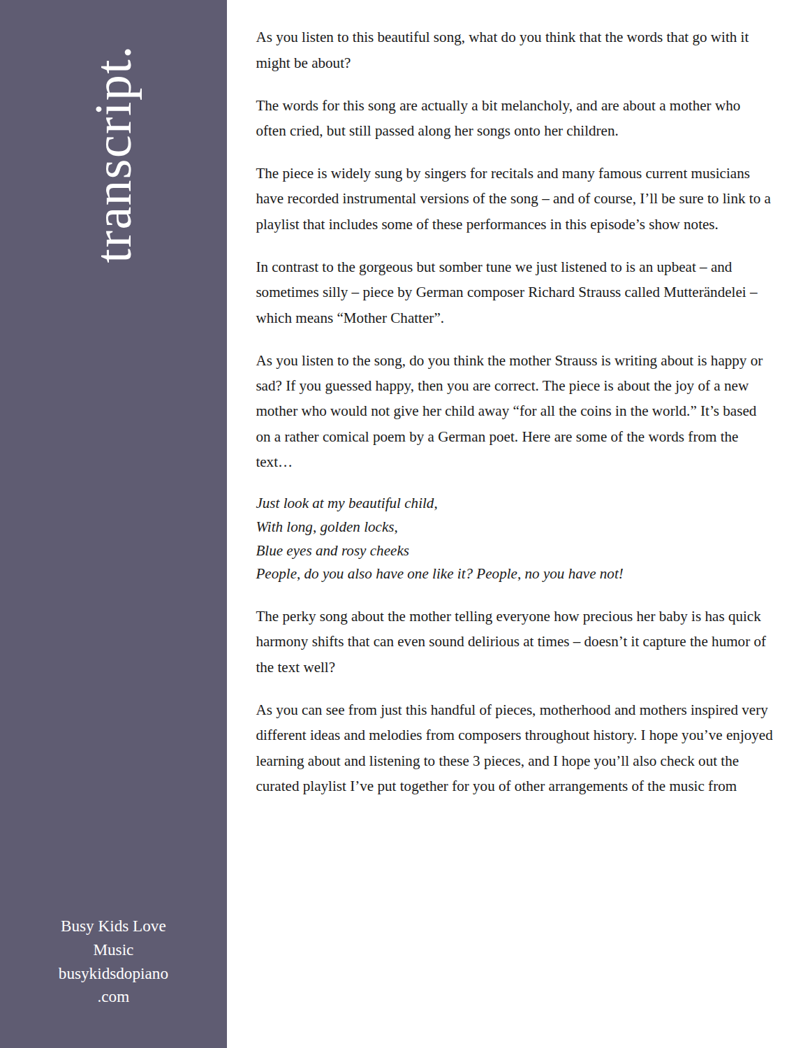transcript.
Busy Kids Love
Music
busykidsdopiano
.com
As you listen to this beautiful song, what do you think that the words that go with it might be about?
The words for this song are actually a bit melancholy, and are about a mother who often cried, but still passed along her songs onto her children.
The piece is widely sung by singers for recitals and many famous current musicians have recorded instrumental versions of the song – and of course, I’ll be sure to link to a playlist that includes some of these performances in this episode’s show notes.
In contrast to the gorgeous but somber tune we just listened to is an upbeat – and sometimes silly – piece by German composer Richard Strauss called Mutterändelei – which means “Mother Chatter”.
As you listen to the song, do you think the mother Strauss is writing about is happy or sad? If you guessed happy, then you are correct. The piece is about the joy of a new mother who would not give her child away “for all the coins in the world.” It’s based on a rather comical poem by a German poet. Here are some of the words from the text…
Just look at my beautiful child,
With long, golden locks,
Blue eyes and rosy cheeks
People, do you also have one like it? People, no you have not!
The perky song about the mother telling everyone how precious her baby is has quick harmony shifts that can even sound delirious at times – doesn’t it capture the humor of the text well?
As you can see from just this handful of pieces, motherhood and mothers inspired very different ideas and melodies from composers throughout history. I hope you’ve enjoyed learning about and listening to these 3 pieces, and I hope you’ll also check out the curated playlist I’ve put together for you of other arrangements of the music from